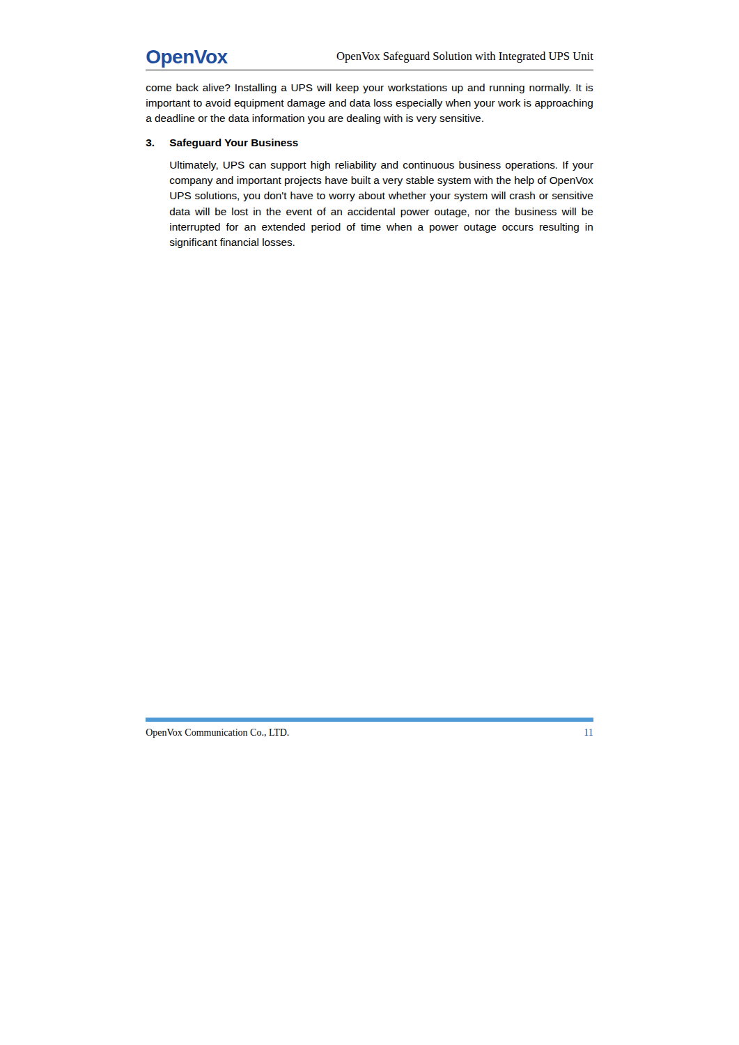Open Vox
OpenVox Safeguard Solution with Integrated UPS Unit
come back alive? Installing a UPS will keep your workstations up and running normally. It is important to avoid equipment damage and data loss especially when your work is approaching a deadline or the data information you are dealing with is very sensitive.
3.
Safeguard Your Business
Ultimately, UPS can support high reliability and continuous business operations. If your company and important projects have built a very stable system with the help of OpenVox UPS solutions, you don't have to worry about whether your system will crash or sensitive data will be lost in the event of an accidental power outage, nor the business will be interrupted for an extended period of time when a power outage occurs resulting in significant financial losses.
OpenVox Communication Co., LTD.
11